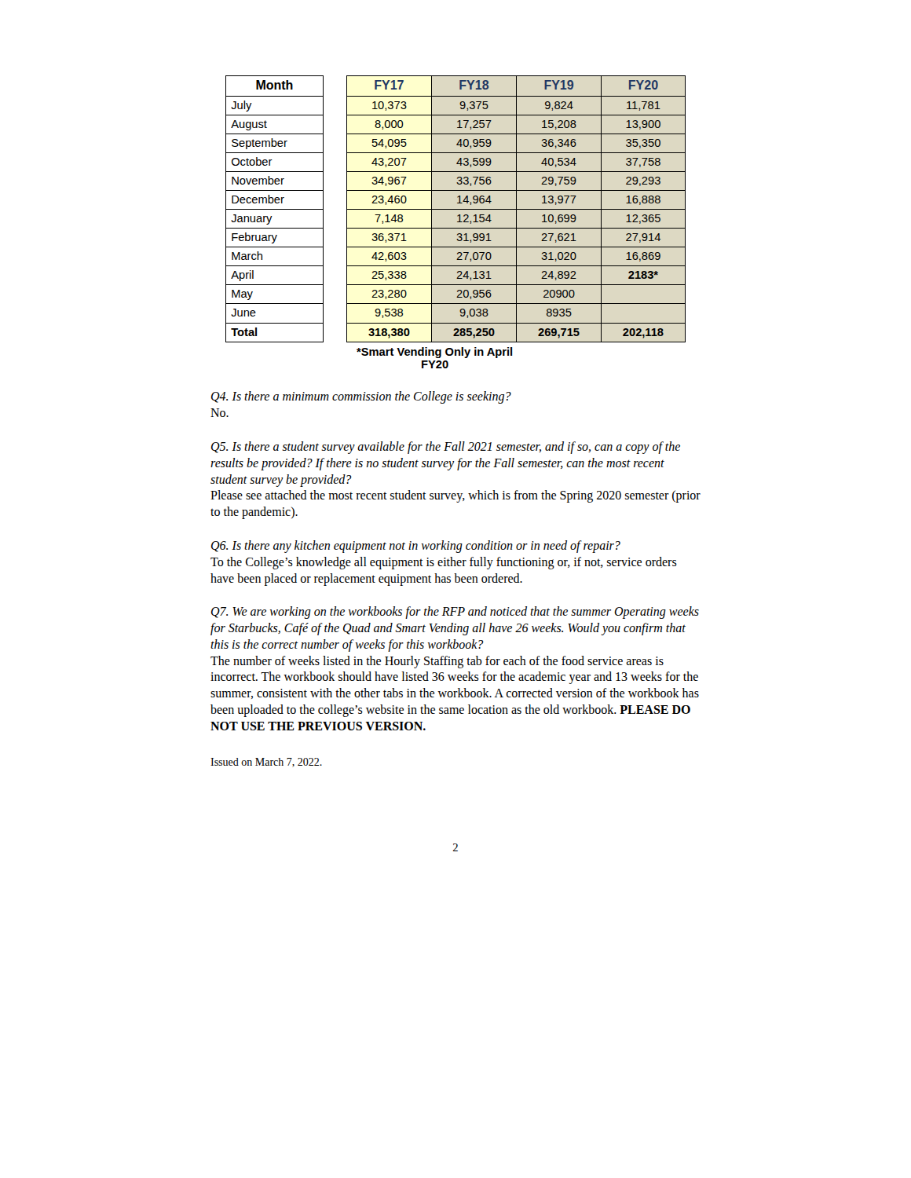| Month | | FY17 | FY18 | FY19 | FY20 |
| --- | --- | --- | --- | --- | --- |
| July | | 10,373 | 9,375 | 9,824 | 11,781 |
| August | | 8,000 | 17,257 | 15,208 | 13,900 |
| September | | 54,095 | 40,959 | 36,346 | 35,350 |
| October | | 43,207 | 43,599 | 40,534 | 37,758 |
| November | | 34,967 | 33,756 | 29,759 | 29,293 |
| December | | 23,460 | 14,964 | 13,977 | 16,888 |
| January | | 7,148 | 12,154 | 10,699 | 12,365 |
| February | | 36,371 | 31,991 | 27,621 | 27,914 |
| March | | 42,603 | 27,070 | 31,020 | 16,869 |
| April | | 25,338 | 24,131 | 24,892 | 2183* |
| May | | 23,280 | 20,956 | 20900 | |
| June | | 9,538 | 9,038 | 8935 | |
| Total | | 318,380 | 285,250 | 269,715 | 202,118 |
*Smart Vending Only in April
FY20
Q4. Is there a minimum commission the College is seeking?
No.
Q5. Is there a student survey available for the Fall 2021 semester, and if so, can a copy of the results be provided? If there is no student survey for the Fall semester, can the most recent student survey be provided?
Please see attached the most recent student survey, which is from the Spring 2020 semester (prior to the pandemic).
Q6. Is there any kitchen equipment not in working condition or in need of repair?
To the College’s knowledge all equipment is either fully functioning or, if not, service orders have been placed or replacement equipment has been ordered.
Q7. We are working on the workbooks for the RFP and noticed that the summer Operating weeks for Starbucks, Café of the Quad and Smart Vending all have 26 weeks. Would you confirm that this is the correct number of weeks for this workbook?
The number of weeks listed in the Hourly Staffing tab for each of the food service areas is incorrect. The workbook should have listed 36 weeks for the academic year and 13 weeks for the summer, consistent with the other tabs in the workbook. A corrected version of the workbook has been uploaded to the college’s website in the same location as the old workbook. PLEASE DO NOT USE THE PREVIOUS VERSION.
Issued on March 7, 2022.
2